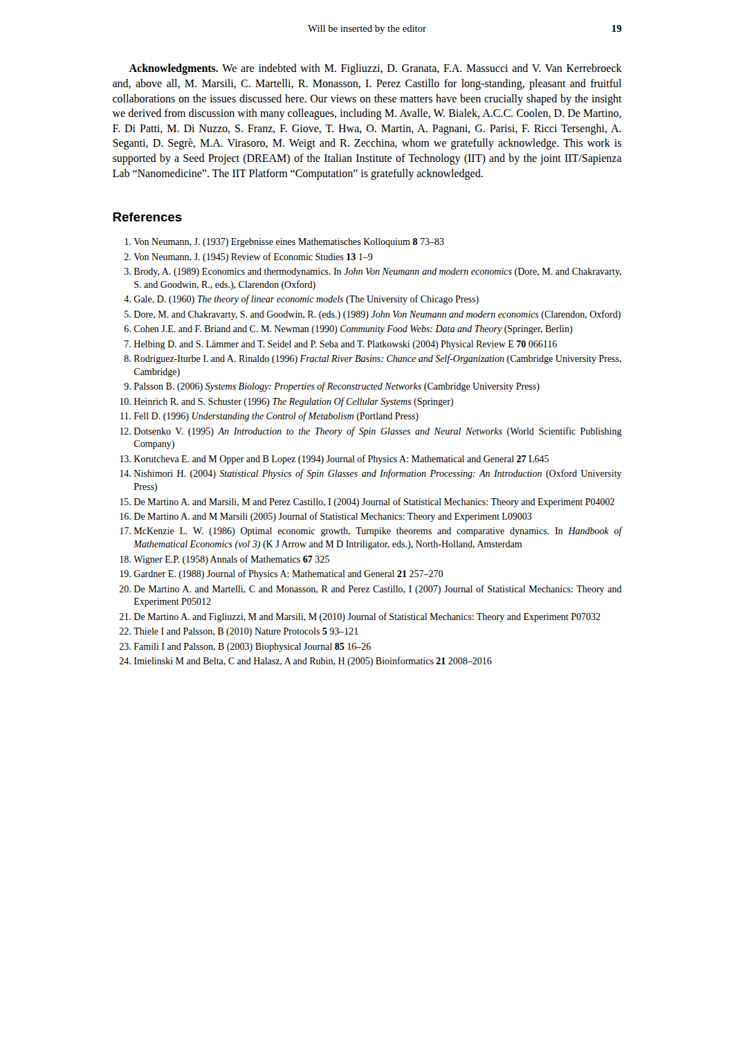Will be inserted by the editor 19
Acknowledgments. We are indebted with M. Figliuzzi, D. Granata, F.A. Massucci and V. Van Kerrebroeck and, above all, M. Marsili, C. Martelli, R. Monasson, I. Perez Castillo for long-standing, pleasant and fruitful collaborations on the issues discussed here. Our views on these matters have been crucially shaped by the insight we derived from discussion with many colleagues, including M. Avalle, W. Bialek, A.C.C. Coolen, D. De Martino, F. Di Patti, M. Di Nuzzo, S. Franz, F. Giove, T. Hwa, O. Martin, A. Pagnani, G. Parisi, F. Ricci Tersenghi, A. Seganti, D. Segrè, M.A. Virasoro, M. Weigt and R. Zecchina, whom we gratefully acknowledge. This work is supported by a Seed Project (DREAM) of the Italian Institute of Technology (IIT) and by the joint IIT/Sapienza Lab “Nanomedicine”. The IIT Platform “Computation” is gratefully acknowledged.
References
Von Neumann, J. (1937) Ergebnisse eines Mathematisches Kolloquium 8 73–83
Von Neumann, J. (1945) Review of Economic Studies 13 1–9
Brody, A. (1989) Economics and thermodynamics. In John Von Neumann and modern economics (Dore, M. and Chakravarty, S. and Goodwin, R., eds.), Clarendon (Oxford)
Gale, D. (1960) The theory of linear economic models (The University of Chicago Press)
Dore, M. and Chakravarty, S. and Goodwin, R. (eds.) (1989) John Von Neumann and modern economics (Clarendon, Oxford)
Cohen J.E. and F. Briand and C. M. Newman (1990) Community Food Webs: Data and Theory (Springer, Berlin)
Helbing D. and S. Lämmer and T. Seidel and P. Seba and T. Platkowski (2004) Physical Review E 70 066116
Rodriguez-Iturbe I. and A. Rinaldo (1996) Fractal River Basins: Chance and Self-Organization (Cambridge University Press, Cambridge)
Palsson B. (2006) Systems Biology: Properties of Reconstructed Networks (Cambridge University Press)
Heinrich R. and S. Schuster (1996) The Regulation Of Cellular Systems (Springer)
Fell D. (1996) Understanding the Control of Metabolism (Portland Press)
Dotsenko V. (1995) An Introduction to the Theory of Spin Glasses and Neural Networks (World Scientific Publishing Company)
Korutcheva E. and M Opper and B Lopez (1994) Journal of Physics A: Mathematical and General 27 L645
Nishimori H. (2004) Statistical Physics of Spin Glasses and Information Processing: An Introduction (Oxford University Press)
De Martino A. and Marsili, M and Perez Castillo, I (2004) Journal of Statistical Mechanics: Theory and Experiment P04002
De Martino A. and M Marsili (2005) Journal of Statistical Mechanics: Theory and Experiment L09003
McKenzie L. W. (1986) Optimal economic growth, Turnpike theorems and comparative dynamics. In Handbook of Mathematical Economics (vol 3) (K J Arrow and M D Intriligator, eds.), North-Holland, Amsterdam
Wigner E.P. (1958) Annals of Mathematics 67 325
Gardner E. (1988) Journal of Physics A: Mathematical and General 21 257–270
De Martino A. and Martelli, C and Monasson, R and Perez Castillo, I (2007) Journal of Statistical Mechanics: Theory and Experiment P05012
De Martino A. and Figliuzzi, M and Marsili, M (2010) Journal of Statistical Mechanics: Theory and Experiment P07032
Thiele I and Palsson, B (2010) Nature Protocols 5 93–121
Famili I and Palsson, B (2003) Biophysical Journal 85 16–26
Imielinski M and Belta, C and Halasz, A and Rubin, H (2005) Bioinformatics 21 2008–2016